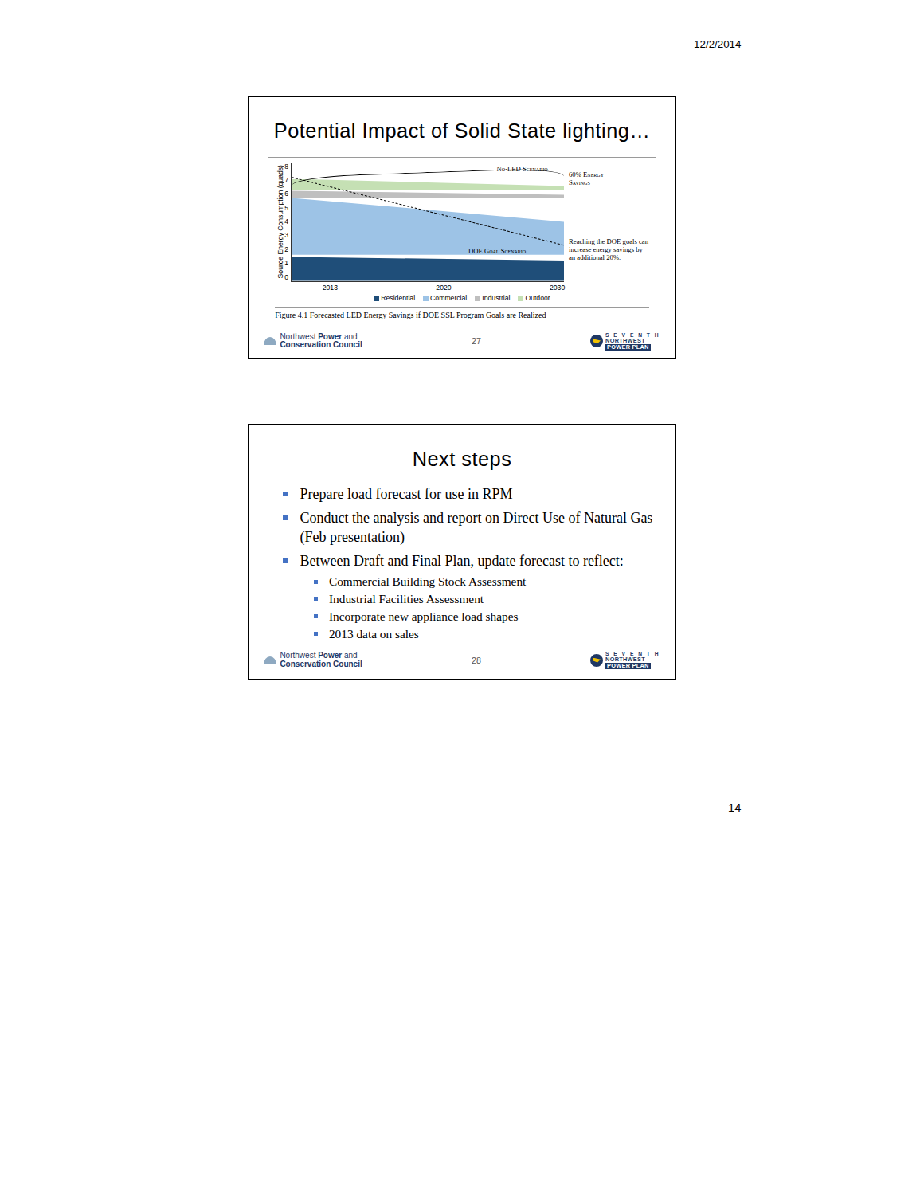12/2/2014
Potential Impact of Solid State lighting…
Source Energy Consumption (quads)
8
7
6
5
4
3
2
1
0
No-LED Scenario
DOE Goal Scenario
60% Energy
Savings
Reaching the DOE goals can increase energy savings by an additional 20%.
2013 2020 2030
Residential Commercial Industrial Outdoor
Figure 4.1 Forecasted LED Energy Savings if DOE SSL Program Goals are Realized
Northwest Power and
Conservation Council
27
S E V E N T H
NORTHWEST
POWER PLAN
Next steps
Prepare load forecast for use in RPM
Conduct the analysis and report on Direct Use of Natural Gas (Feb presentation)
Between Draft and Final Plan, update forecast to reflect:
Commercial Building Stock Assessment
Industrial Facilities Assessment
Incorporate new appliance load shapes
2013 data on sales
Northwest Power and
Conservation Council
28
S E V E N T H
NORTHWEST
POWER PLAN
14